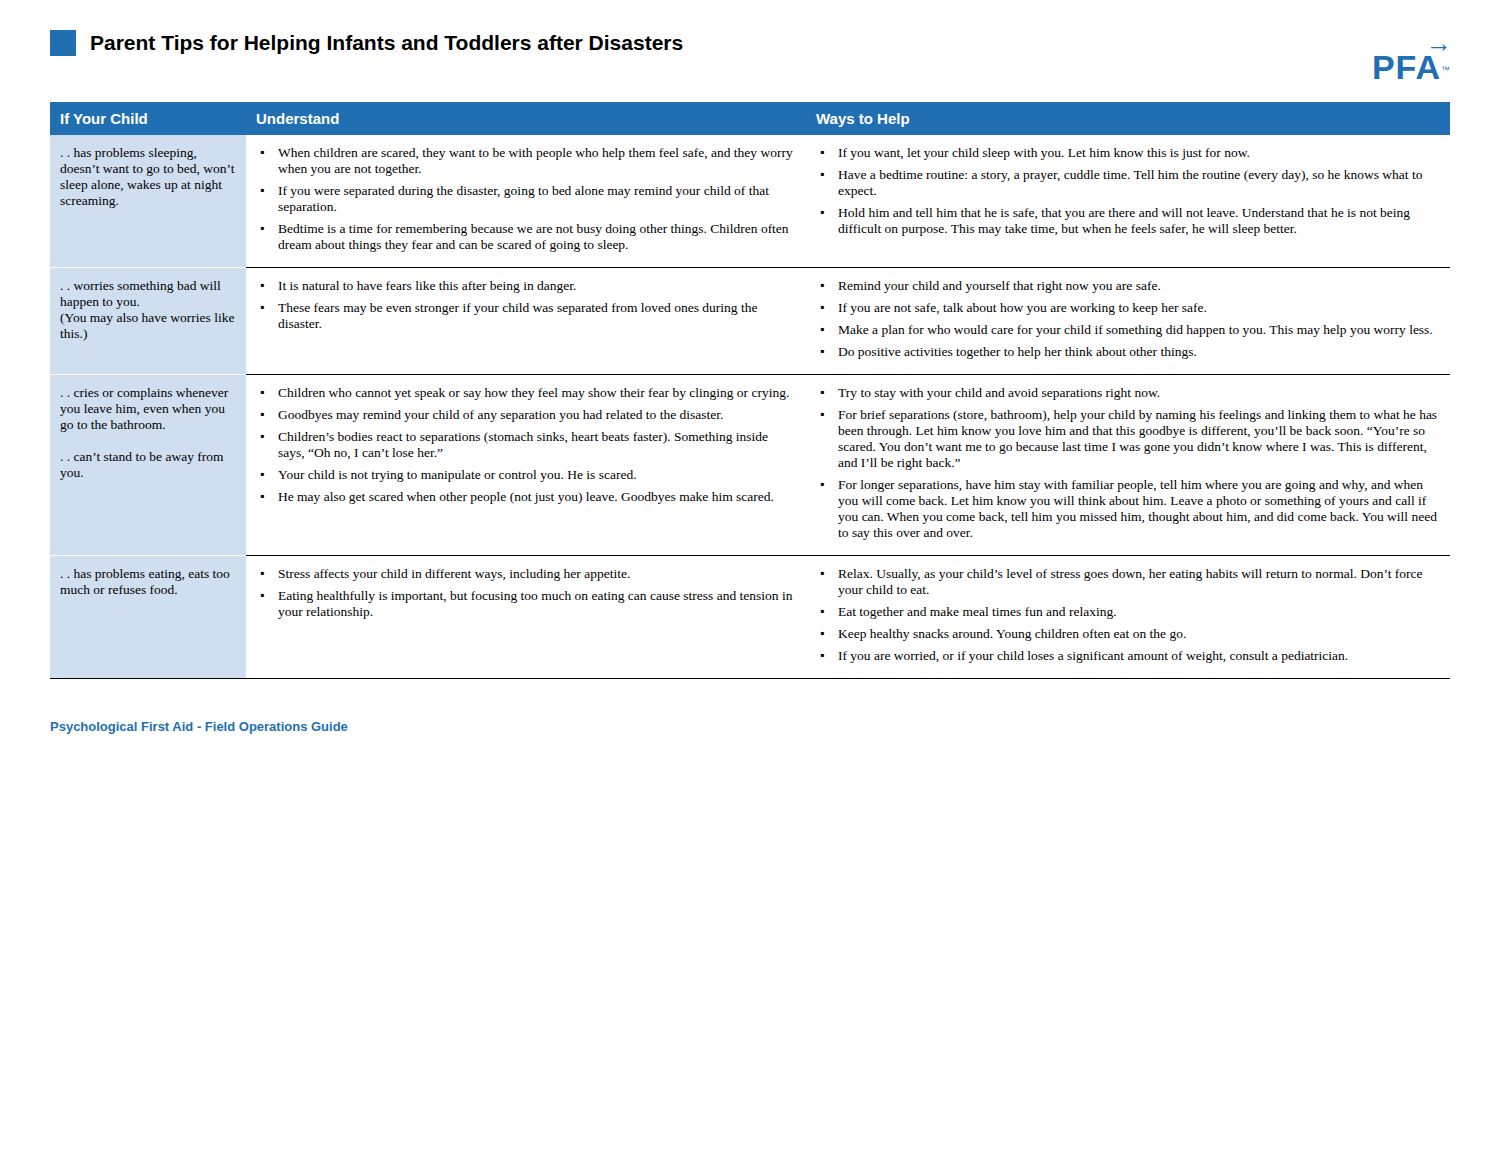Parent Tips for Helping Infants and Toddlers after Disasters
→ PFA™
| If Your Child | Understand | Ways to Help |
| --- | --- | --- |
| . . has problems sleeping, doesn’t want to go to bed, won’t sleep alone, wakes up at night screaming. | When children are scared, they want to be with people who help them feel safe, and they worry when you are not together. If you were separated during the disaster, going to bed alone may remind your child of that separation. Bedtime is a time for remembering because we are not busy doing other things. Children often dream about things they fear and can be scared of going to sleep. | If you want, let your child sleep with you. Let him know this is just for now. Have a bedtime routine: a story, a prayer, cuddle time. Tell him the routine (every day), so he knows what to expect. Hold him and tell him that he is safe, that you are there and will not leave. Understand that he is not being difficult on purpose. This may take time, but when he feels safer, he will sleep better. |
| . . worries something bad will happen to you. (You may also have worries like this.) | It is natural to have fears like this after being in danger. These fears may be even stronger if your child was separated from loved ones during the disaster. | Remind your child and yourself that right now you are safe. If you are not safe, talk about how you are working to keep her safe. Make a plan for who would care for your child if something did happen to you. This may help you worry less. Do positive activities together to help her think about other things. |
| . . cries or complains whenever you leave him, even when you go to the bathroom. . . can’t stand to be away from you. | Children who cannot yet speak or say how they feel may show their fear by clinging or crying. Goodbyes may remind your child of any separation you had related to the disaster. Children’s bodies react to separations (stomach sinks, heart beats faster). Something inside says, “Oh no, I can’t lose her.” Your child is not trying to manipulate or control you. He is scared. He may also get scared when other people (not just you) leave. Goodbyes make him scared. | Try to stay with your child and avoid separations right now. For brief separations (store, bathroom), help your child by naming his feelings and linking them to what he has been through. Let him know you love him and that this goodbye is different, you’ll be back soon. “You’re so scared. You don’t want me to go because last time I was gone you didn’t know where I was. This is different, and I’ll be right back.” For longer separations, have him stay with familiar people, tell him where you are going and why, and when you will come back. Let him know you will think about him. Leave a photo or something of yours and call if you can. When you come back, tell him you missed him, thought about him, and did come back. You will need to say this over and over. |
| . . has problems eating, eats too much or refuses food. | Stress affects your child in different ways, including her appetite. Eating healthfully is important, but focusing too much on eating can cause stress and tension in your relationship. | Relax. Usually, as your child’s level of stress goes down, her eating habits will return to normal. Don’t force your child to eat. Eat together and make meal times fun and relaxing. Keep healthy snacks around. Young children often eat on the go. If you are worried, or if your child loses a significant amount of weight, consult a pediatrician. |
Psychological First Aid - Field Operations Guide